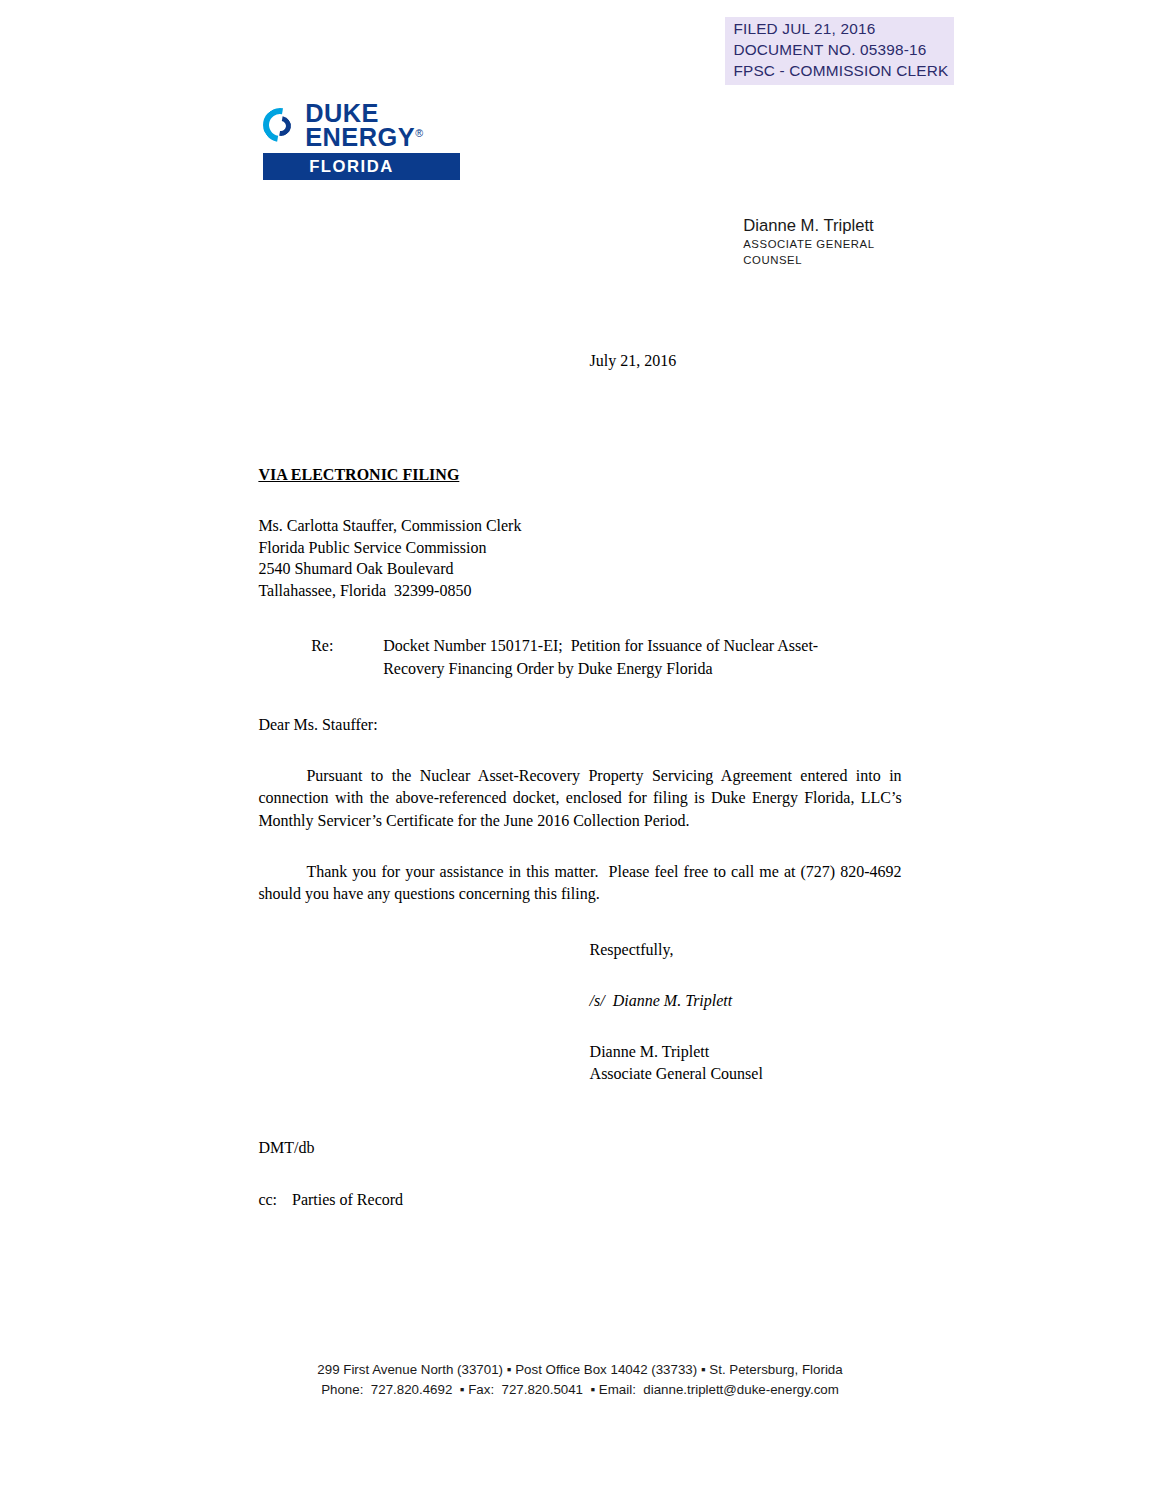FILED JUL 21, 2016
DOCUMENT NO. 05398-16
FPSC - COMMISSION CLERK
DUKE
ENERGY®
FLORIDA
Dianne M. Triplett
ASSOCIATE GENERAL COUNSEL
July 21, 2016
VIA ELECTRONIC FILING
Ms. Carlotta Stauffer, Commission Clerk
Florida Public Service Commission
2540 Shumard Oak Boulevard
Tallahassee, Florida 32399-0850
Re:
Docket Number 150171-EI; Petition for Issuance of Nuclear Asset-Recovery Financing Order by Duke Energy Florida
Dear Ms. Stauffer:
Pursuant to the Nuclear Asset-Recovery Property Servicing Agreement entered into in connection with the above-referenced docket, enclosed for filing is Duke Energy Florida, LLC’s Monthly Servicer’s Certificate for the June 2016 Collection Period.
Thank you for your assistance in this matter. Please feel free to call me at (727) 820-4692 should you have any questions concerning this filing.
Respectfully,
/s/ Dianne M. Triplett
Dianne M. Triplett
Associate General Counsel
DMT/db
cc: Parties of Record
299 First Avenue North (33701) ▪ Post Office Box 14042 (33733) ▪ St. Petersburg, Florida
Phone: 727.820.4692 ▪ Fax: 727.820.5041 ▪ Email: dianne.triplett@duke-energy.com